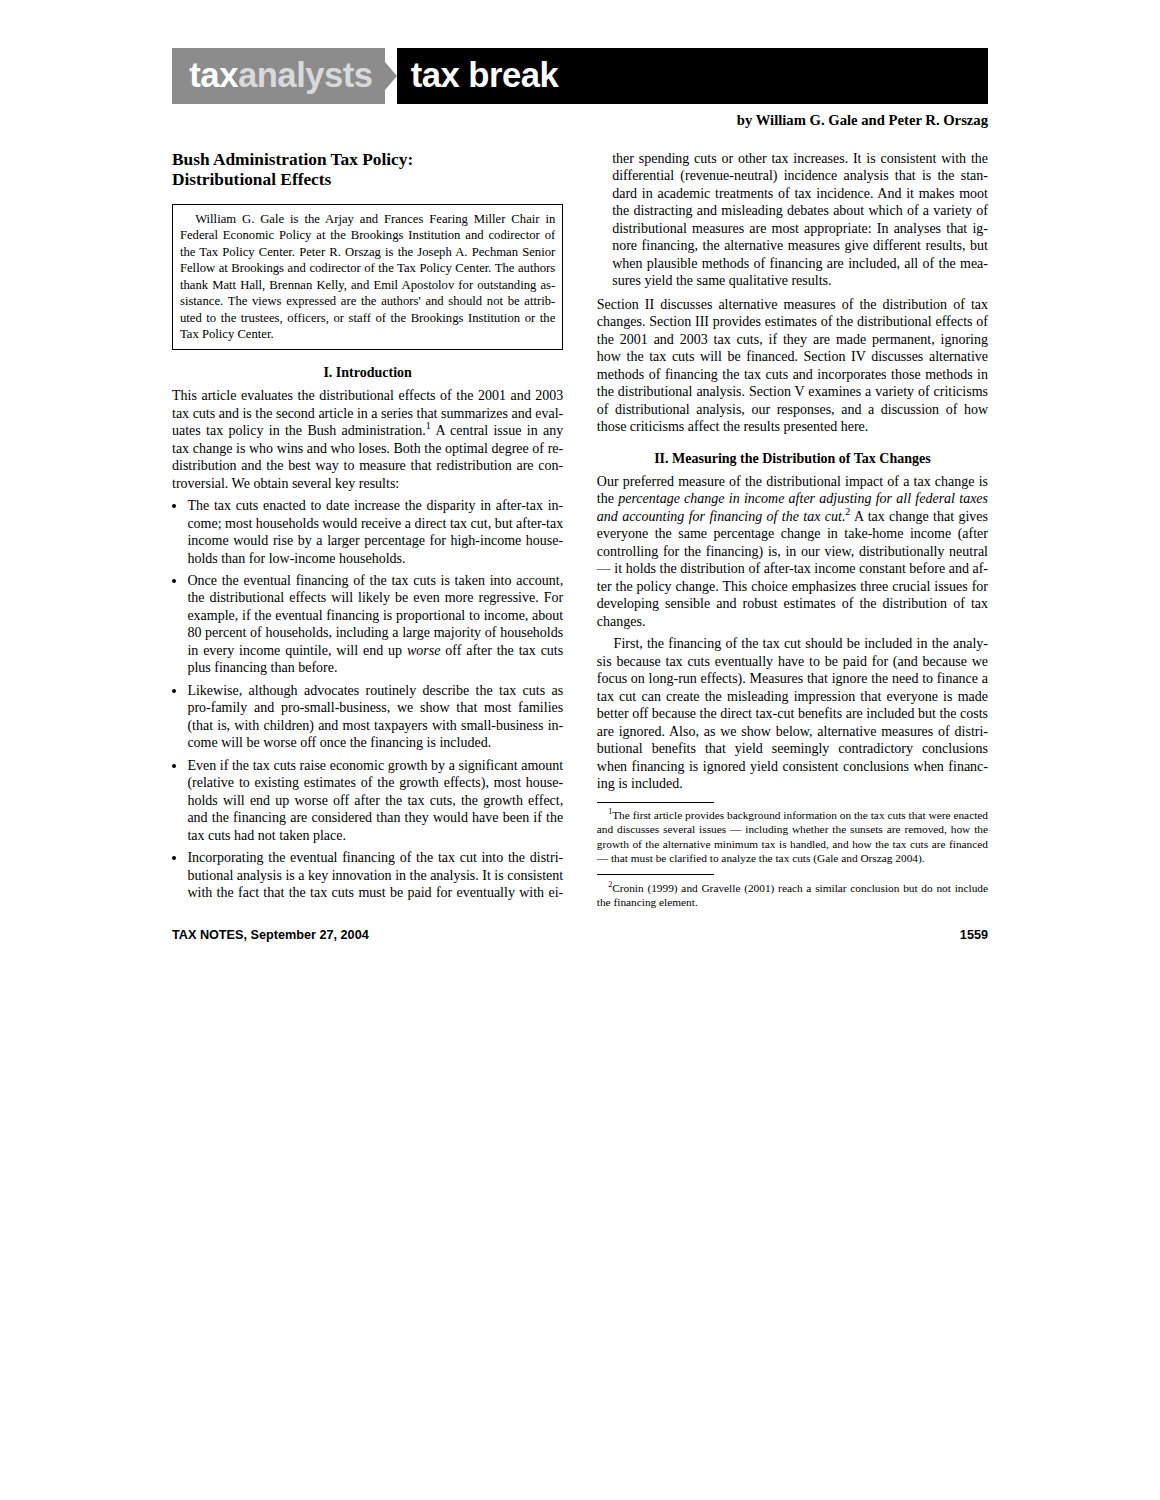tax analysts
tax break
by William G. Gale and Peter R. Orszag
Bush Administration Tax Policy:
Distributional Effects
William G. Gale is the Arjay and Frances Fearing Miller Chair in Federal Economic Policy at the Brookings Institution and codirector of the Tax Policy Center. Peter R. Orszag is the Joseph A. Pechman Senior Fellow at Brookings and codirector of the Tax Policy Center. The authors thank Matt Hall, Brennan Kelly, and Emil Apostolov for outstanding assistance. The views expressed are the authors' and should not be attributed to the trustees, officers, or staff of the Brookings Institution or the Tax Policy Center.
I. Introduction
This article evaluates the distributional effects of the 2001 and 2003 tax cuts and is the second article in a series that summarizes and evaluates tax policy in the Bush administration.1 A central issue in any tax change is who wins and who loses. Both the optimal degree of redistribution and the best way to measure that redistribution are controversial. We obtain several key results:
The tax cuts enacted to date increase the disparity in after-tax income; most households would receive a direct tax cut, but after-tax income would rise by a larger percentage for high-income households than for low-income households.
Once the eventual financing of the tax cuts is taken into account, the distributional effects will likely be even more regressive. For example, if the eventual financing is proportional to income, about 80 percent of households, including a large majority of households in every income quintile, will end up worse off after the tax cuts plus financing than before.
Likewise, although advocates routinely describe the tax cuts as pro-family and pro-small-business, we show that most families (that is, with children) and most taxpayers with small-business income will be worse off once the financing is included.
Even if the tax cuts raise economic growth by a significant amount (relative to existing estimates of the growth effects), most households will end up worse off after the tax cuts, the growth effect, and the financing are considered than they would have been if the tax cuts had not taken place.
Incorporating the eventual financing of the tax cut into the distributional analysis is a key innovation in the analysis. It is consistent with the fact that the tax cuts must be paid for eventually with either spending cuts or other tax increases. It is consistent with the differential (revenue-neutral) incidence analysis that is the standard in academic treatments of tax incidence. And it makes moot the distracting and misleading debates about which of a variety of distributional measures are most appropriate: In analyses that ignore financing, the alternative measures give different results, but when plausible methods of financing are included, all of the measures yield the same qualitative results.
Section II discusses alternative measures of the distribution of tax changes. Section III provides estimates of the distributional effects of the 2001 and 2003 tax cuts, if they are made permanent, ignoring how the tax cuts will be financed. Section IV discusses alternative methods of financing the tax cuts and incorporates those methods in the distributional analysis. Section V examines a variety of criticisms of distributional analysis, our responses, and a discussion of how those criticisms affect the results presented here.
II. Measuring the Distribution of Tax Changes
Our preferred measure of the distributional impact of a tax change is the percentage change in income after adjusting for all federal taxes and accounting for financing of the tax cut.2 A tax change that gives everyone the same percentage change in take-home income (after controlling for the financing) is, in our view, distributionally neutral — it holds the distribution of after-tax income constant before and after the policy change. This choice emphasizes three crucial issues for developing sensible and robust estimates of the distribution of tax changes.
First, the financing of the tax cut should be included in the analysis because tax cuts eventually have to be paid for (and because we focus on long-run effects). Measures that ignore the need to finance a tax cut can create the misleading impression that everyone is made better off because the direct tax-cut benefits are included but the costs are ignored. Also, as we show below, alternative measures of distributional benefits that yield seemingly contradictory conclusions when financing is ignored yield consistent conclusions when financing is included.
1The first article provides background information on the tax cuts that were enacted and discusses several issues — including whether the sunsets are removed, how the growth of the alternative minimum tax is handled, and how the tax cuts are financed — that must be clarified to analyze the tax cuts (Gale and Orszag 2004).
2Cronin (1999) and Gravelle (2001) reach a similar conclusion but do not include the financing element.
TAX NOTES, September 27, 2004 1559